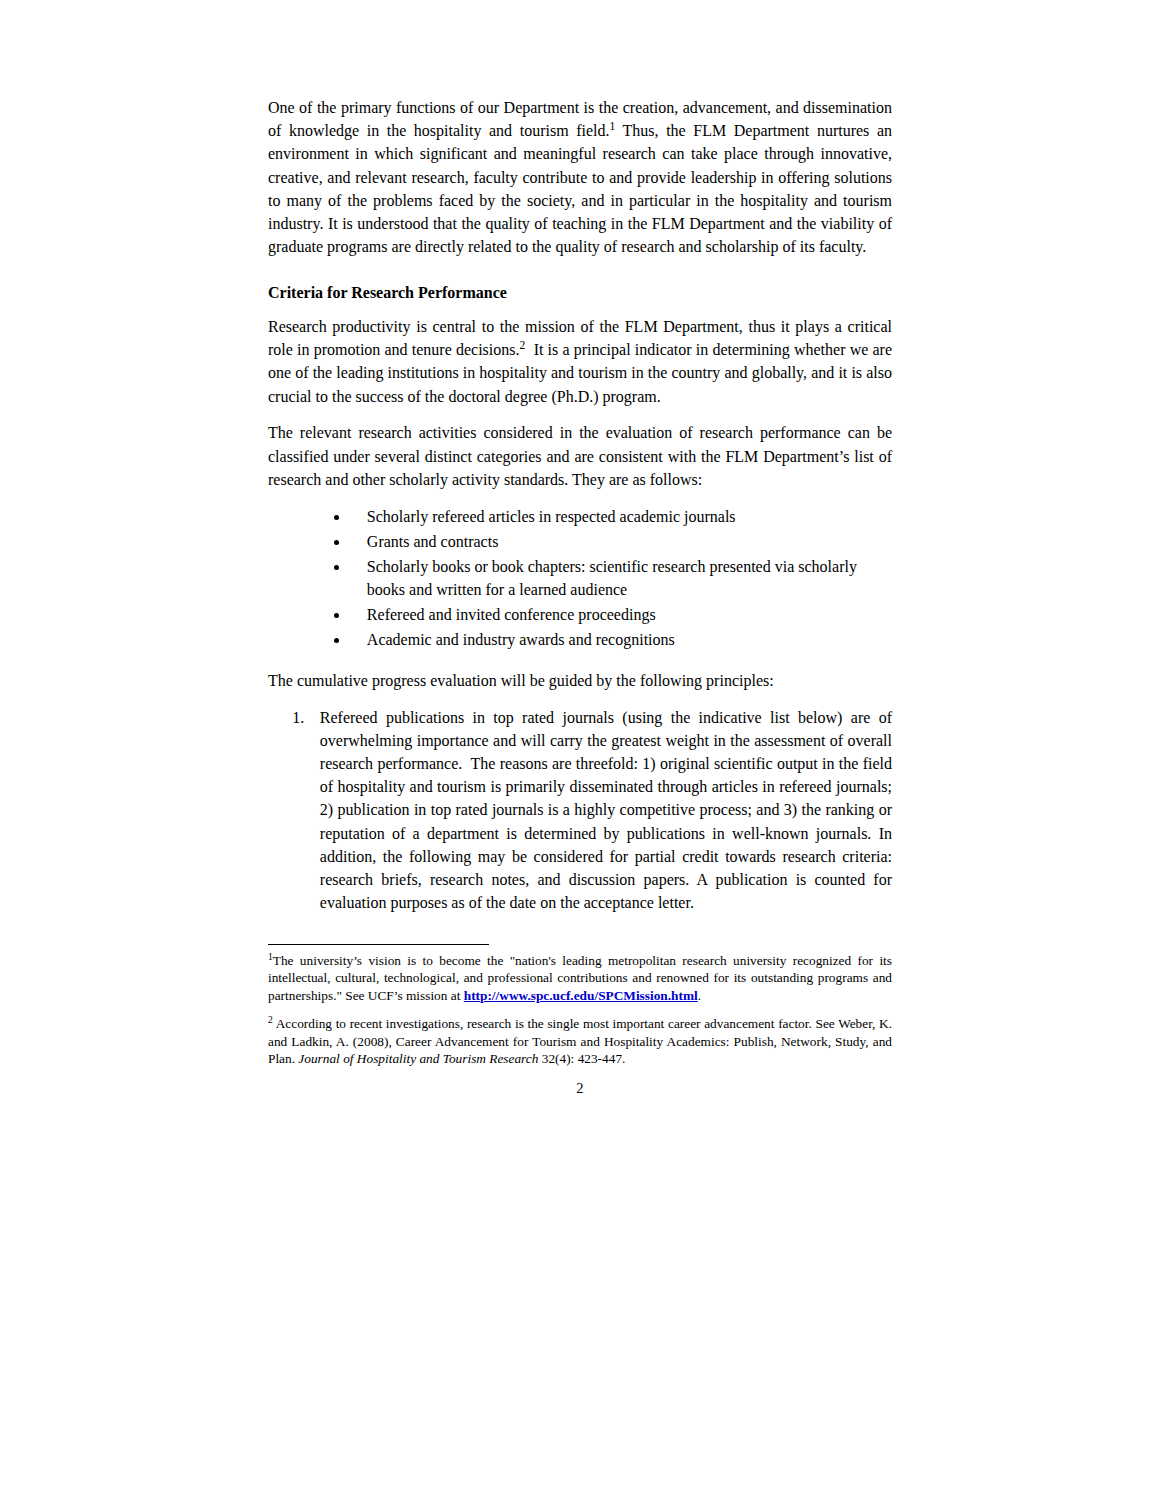One of the primary functions of our Department is the creation, advancement, and dissemination of knowledge in the hospitality and tourism field.1 Thus, the FLM Department nurtures an environment in which significant and meaningful research can take place through innovative, creative, and relevant research, faculty contribute to and provide leadership in offering solutions to many of the problems faced by the society, and in particular in the hospitality and tourism industry. It is understood that the quality of teaching in the FLM Department and the viability of graduate programs are directly related to the quality of research and scholarship of its faculty.
Criteria for Research Performance
Research productivity is central to the mission of the FLM Department, thus it plays a critical role in promotion and tenure decisions.2 It is a principal indicator in determining whether we are one of the leading institutions in hospitality and tourism in the country and globally, and it is also crucial to the success of the doctoral degree (Ph.D.) program.
The relevant research activities considered in the evaluation of research performance can be classified under several distinct categories and are consistent with the FLM Department’s list of research and other scholarly activity standards. They are as follows:
Scholarly refereed articles in respected academic journals
Grants and contracts
Scholarly books or book chapters: scientific research presented via scholarly books and written for a learned audience
Refereed and invited conference proceedings
Academic and industry awards and recognitions
The cumulative progress evaluation will be guided by the following principles:
Refereed publications in top rated journals (using the indicative list below) are of overwhelming importance and will carry the greatest weight in the assessment of overall research performance. The reasons are threefold: 1) original scientific output in the field of hospitality and tourism is primarily disseminated through articles in refereed journals; 2) publication in top rated journals is a highly competitive process; and 3) the ranking or reputation of a department is determined by publications in well-known journals. In addition, the following may be considered for partial credit towards research criteria: research briefs, research notes, and discussion papers. A publication is counted for evaluation purposes as of the date on the acceptance letter.
1 The university’s vision is to become the "nation's leading metropolitan research university recognized for its intellectual, cultural, technological, and professional contributions and renowned for its outstanding programs and partnerships." See UCF’s mission at http://www.spc.ucf.edu/SPCMission.html.
2 According to recent investigations, research is the single most important career advancement factor. See Weber, K. and Ladkin, A. (2008), Career Advancement for Tourism and Hospitality Academics: Publish, Network, Study, and Plan. Journal of Hospitality and Tourism Research 32(4): 423-447.
2